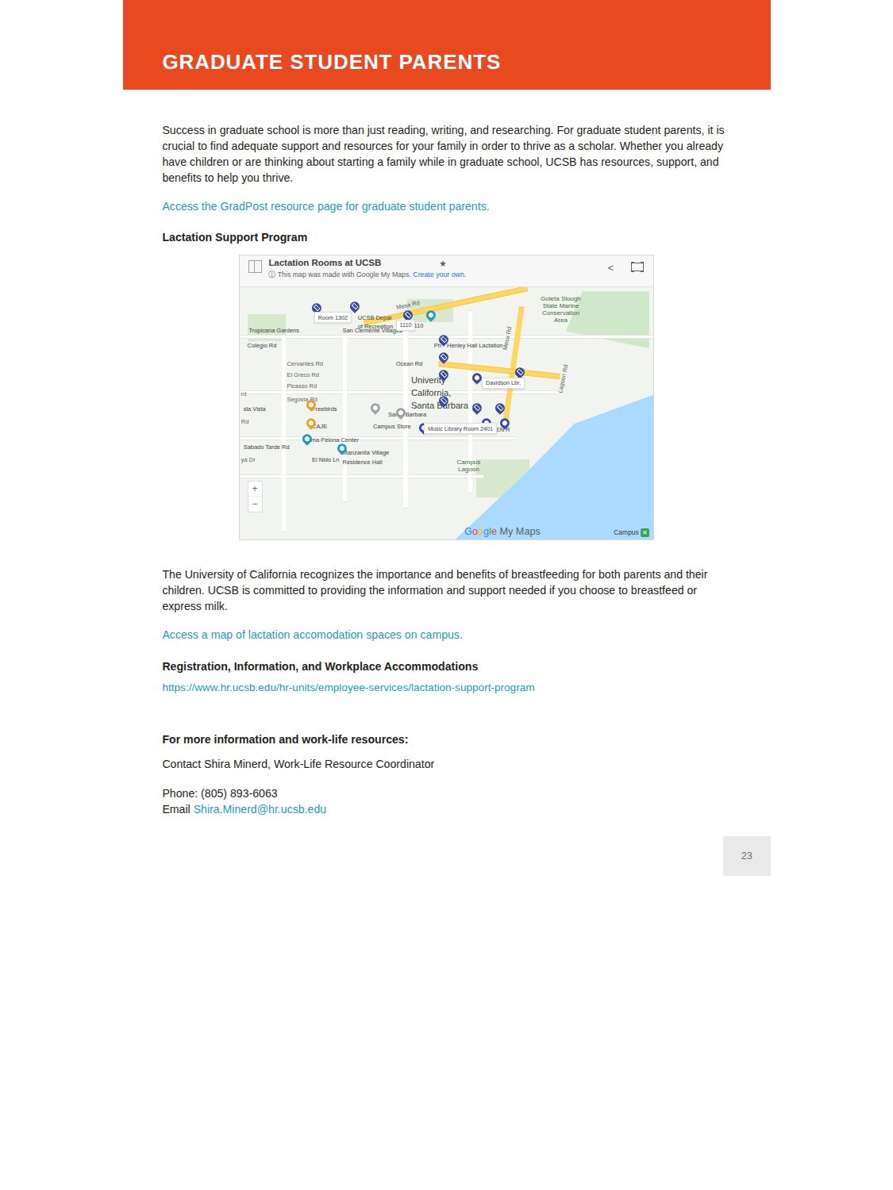Graduate Student Parents
Success in graduate school is more than just reading, writing, and researching. For graduate student parents, it is crucial to find adequate support and resources for your family in order to thrive as a scholar. Whether you already have children or are thinking about starting a family while in graduate school, UCSB has resources, support, and benefits to help you thrive.
Access the GradPost resource page for graduate student parents.
Lactation Support Program
Lactation Rooms at UCSB
★
ⓘ This map was made with Google My Maps. Create your own.
<
Mesa Rd
Goleta Slough
State Marine
Conservation
Area
Tropicana Gardens
Colegio Rd
Cervantes Rd
El Greco Rd
Picasso Rd
Segovia Rd
sla Vista
Rd
rd
Sabado Tarde Rd
ya Dr
El Nido Ln
San Clemente Villages
Room 1302
UCSB Depar
of Recreation
1110
Ph
Henley Hall Lactation
Mesa Rd
Ocean Rd
Univerity
California,
Santa Barbara
Davidson Lbr,
Lagoon Rd
Freebirds
CAJE
Santa Barbara
Campus Store
Music Library Room 2401
UCEN R
Loma Pelona Center
Manzanita Village
Residence Hall
Campus
Lagoon
1110
Room 1302
Music Library Room 2401
Davidson Lbr,
+
−
Google My Maps
Campus✕
The University of California recognizes the importance and benefits of breastfeeding for both parents and their children. UCSB is committed to providing the information and support needed if you choose to breastfeed or express milk.
Access a map of lactation accomodation spaces on campus.
Registration, Information, and Workplace Accommodations
https://www.hr.ucsb.edu/hr-units/employee-services/lactation-support-program
For more information and work-life resources:
Contact Shira Minerd, Work-Life Resource Coordinator
Phone: (805) 893-6063
Email Shira.Minerd@hr.ucsb.edu
23